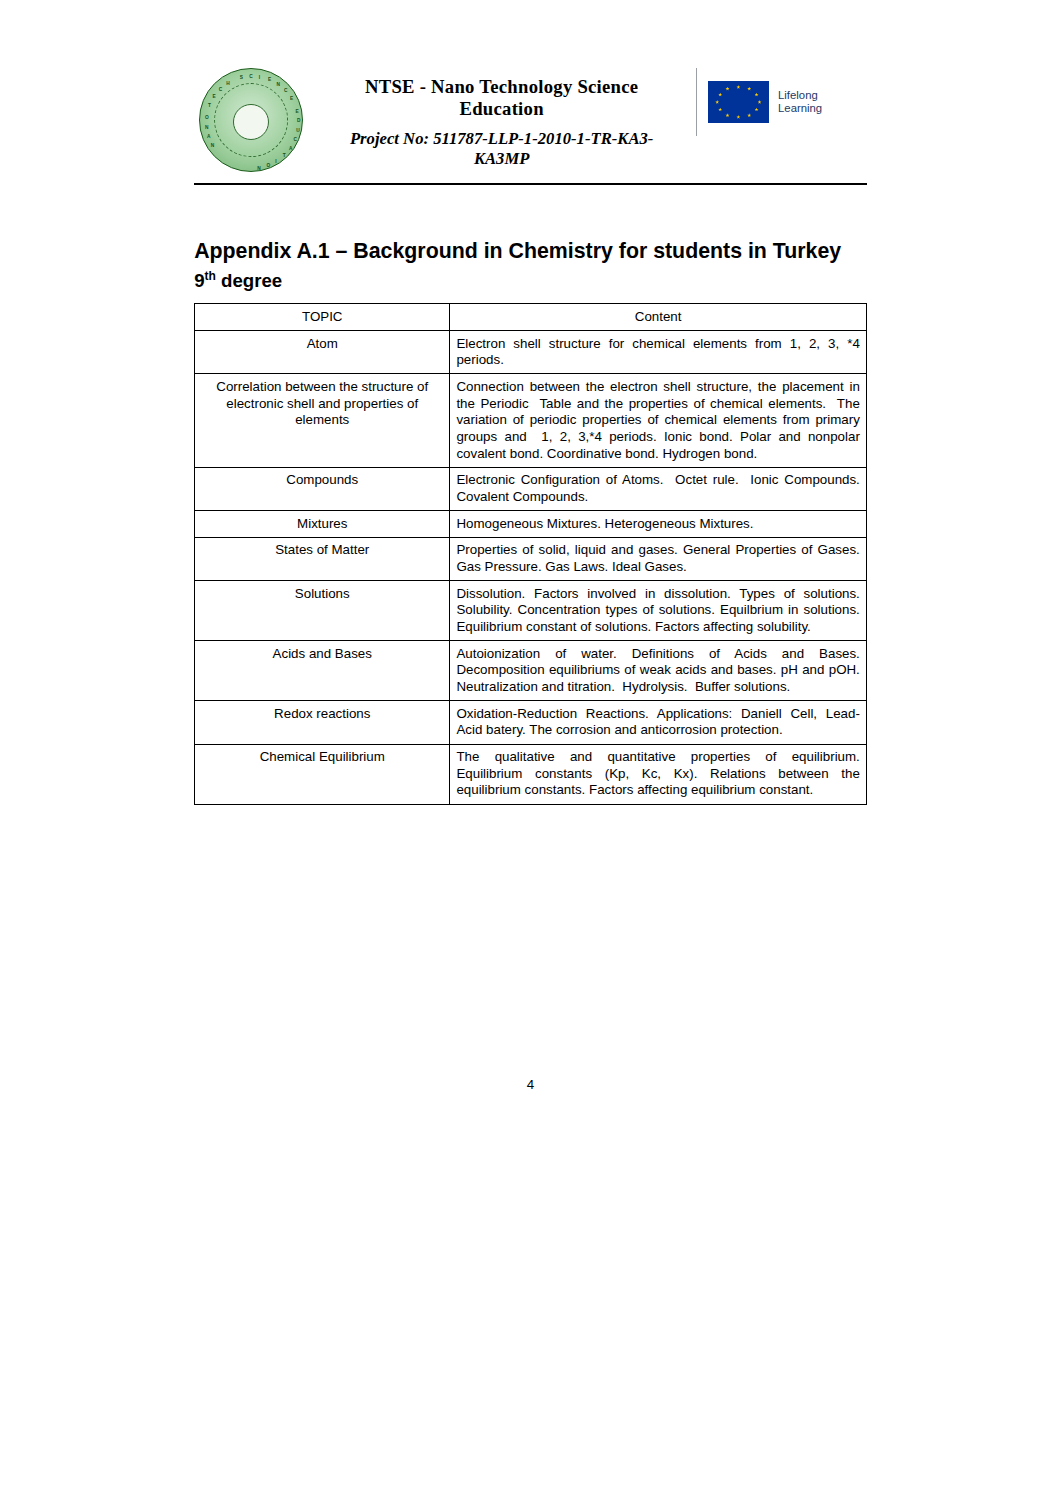N A N O T E C H S C I E N C E E D U C A T I O N
NTSE - Nano Technology Science Education
Project No: 511787-LLP-1-2010-1-TR-KA3-KA3MP
Lifelong Learning
Appendix A.1 – Background in Chemistry for students in Turkey
9th degree
| TOPIC | Content |
| --- | --- |
| Atom | Electron shell structure for chemical elements from 1, 2, 3, *4 periods. |
| Correlation between the structure of electronic shell and properties of elements | Connection between the electron shell structure, the placement in the Periodic Table and the properties of chemical elements. The variation of periodic properties of chemical elements from primary groups and 1, 2, 3,*4 periods. Ionic bond. Polar and nonpolar covalent bond. Coordinative bond. Hydrogen bond. |
| Compounds | Electronic Configuration of Atoms. Octet rule. Ionic Compounds. Covalent Compounds. |
| Mixtures | Homogeneous Mixtures. Heterogeneous Mixtures. |
| States of Matter | Properties of solid, liquid and gases. General Properties of Gases. Gas Pressure. Gas Laws. Ideal Gases. |
| Solutions | Dissolution. Factors involved in dissolution. Types of solutions. Solubility. Concentration types of solutions. Equilbrium in solutions. Equilibrium constant of solutions. Factors affecting solubility. |
| Acids and Bases | Autoionization of water. Definitions of Acids and Bases. Decomposition equilibriums of weak acids and bases. pH and pOH. Neutralization and titration. Hydrolysis. Buffer solutions. |
| Redox reactions | Oxidation-Reduction Reactions. Applications: Daniell Cell, Lead-Acid batery. The corrosion and anticorrosion protection. |
| Chemical Equilibrium | The qualitative and quantitative properties of equilibrium. Equilibrium constants (Kp, Kc, Kx). Relations between the equilibrium constants. Factors affecting equilibrium constant. |
4